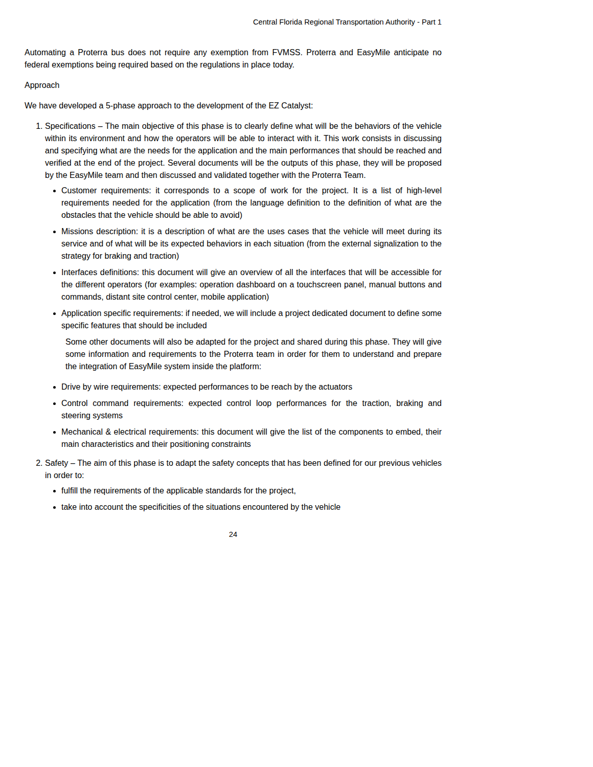Central Florida Regional Transportation Authority - Part 1
Automating a Proterra bus does not require any exemption from FVMSS. Proterra and EasyMile anticipate no federal exemptions being required based on the regulations in place today.
Approach
We have developed a 5-phase approach to the development of the EZ Catalyst:
Specifications – The main objective of this phase is to clearly define what will be the behaviors of the vehicle within its environment and how the operators will be able to interact with it. This work consists in discussing and specifying what are the needs for the application and the main performances that should be reached and verified at the end of the project. Several documents will be the outputs of this phase, they will be proposed by the EasyMile team and then discussed and validated together with the Proterra Team.
Customer requirements: it corresponds to a scope of work for the project. It is a list of high-level requirements needed for the application (from the language definition to the definition of what are the obstacles that the vehicle should be able to avoid)
Missions description: it is a description of what are the uses cases that the vehicle will meet during its service and of what will be its expected behaviors in each situation (from the external signalization to the strategy for braking and traction)
Interfaces definitions: this document will give an overview of all the interfaces that will be accessible for the different operators (for examples: operation dashboard on a touchscreen panel, manual buttons and commands, distant site control center, mobile application)
Application specific requirements: if needed, we will include a project dedicated document to define some specific features that should be included
Some other documents will also be adapted for the project and shared during this phase. They will give some information and requirements to the Proterra team in order for them to understand and prepare the integration of EasyMile system inside the platform:
Drive by wire requirements: expected performances to be reach by the actuators
Control command requirements: expected control loop performances for the traction, braking and steering systems
Mechanical & electrical requirements: this document will give the list of the components to embed, their main characteristics and their positioning constraints
Safety – The aim of this phase is to adapt the safety concepts that has been defined for our previous vehicles in order to:
fulfill the requirements of the applicable standards for the project,
take into account the specificities of the situations encountered by the vehicle
24